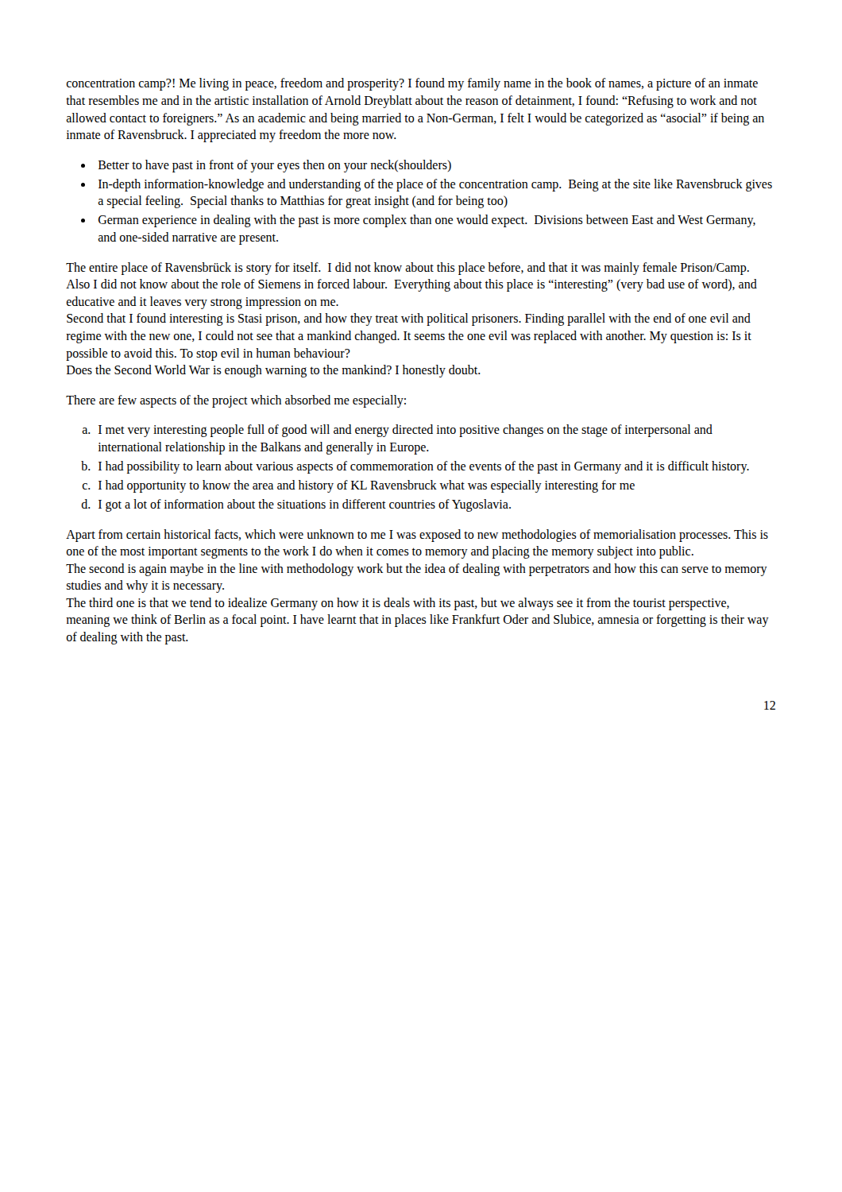concentration camp?! Me living in peace, freedom and prosperity? I found my family name in the book of names, a picture of an inmate that resembles me and in the artistic installation of Arnold Dreyblatt about the reason of detainment, I found: “Refusing to work and not allowed contact to foreigners.” As an academic and being married to a Non-German, I felt I would be categorized as “asocial” if being an inmate of Ravensbruck. I appreciated my freedom the more now.
Better to have past in front of your eyes then on your neck(shoulders)
In-depth information-knowledge and understanding of the place of the concentration camp. Being at the site like Ravensbruck gives a special feeling. Special thanks to Matthias for great insight (and for being too)
German experience in dealing with the past is more complex than one would expect. Divisions between East and West Germany, and one-sided narrative are present.
The entire place of Ravensbrück is story for itself. I did not know about this place before, and that it was mainly female Prison/Camp. Also I did not know about the role of Siemens in forced labour. Everything about this place is “interesting” (very bad use of word), and educative and it leaves very strong impression on me.
Second that I found interesting is Stasi prison, and how they treat with political prisoners. Finding parallel with the end of one evil and regime with the new one, I could not see that a mankind changed. It seems the one evil was replaced with another. My question is: Is it possible to avoid this. To stop evil in human behaviour?
Does the Second World War is enough warning to the mankind? I honestly doubt.
There are few aspects of the project which absorbed me especially:
I met very interesting people full of good will and energy directed into positive changes on the stage of interpersonal and international relationship in the Balkans and generally in Europe.
I had possibility to learn about various aspects of commemoration of the events of the past in Germany and it is difficult history.
I had opportunity to know the area and history of KL Ravensbruck what was especially interesting for me
I got a lot of information about the situations in different countries of Yugoslavia.
Apart from certain historical facts, which were unknown to me I was exposed to new methodologies of memorialisation processes. This is one of the most important segments to the work I do when it comes to memory and placing the memory subject into public.
The second is again maybe in the line with methodology work but the idea of dealing with perpetrators and how this can serve to memory studies and why it is necessary.
The third one is that we tend to idealize Germany on how it is deals with its past, but we always see it from the tourist perspective, meaning we think of Berlin as a focal point. I have learnt that in places like Frankfurt Oder and Slubice, amnesia or forgetting is their way of dealing with the past.
12